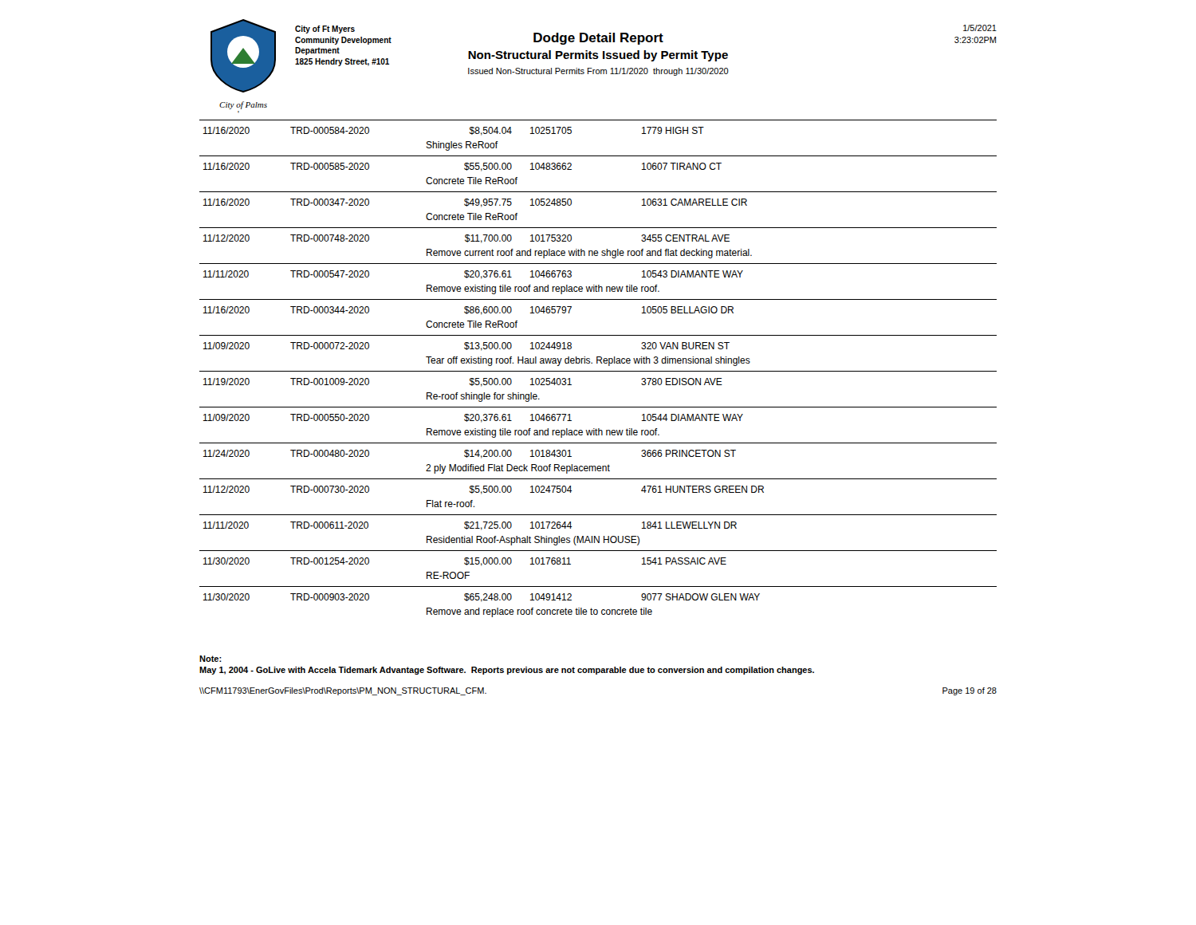City of Palms
City of Ft Myers
Community Development
Department
1825 Hendry Street, #101
1/5/2021
3:23:02PM
Dodge Detail Report
Non-Structural Permits Issued by Permit Type
Issued Non-Structural Permits From 11/1/2020 through 11/30/2020
'
| 11/16/2020 | TRD-000584-2020 | $8,504.04 | 10251705 | 1779 HIGH ST |
| | | Shingles ReRoof |
| 11/16/2020 | TRD-000585-2020 | $55,500.00 | 10483662 | 10607 TIRANO CT |
| | | Concrete Tile ReRoof |
| 11/16/2020 | TRD-000347-2020 | $49,957.75 | 10524850 | 10631 CAMARELLE CIR |
| | | Concrete Tile ReRoof |
| 11/12/2020 | TRD-000748-2020 | $11,700.00 | 10175320 | 3455 CENTRAL AVE |
| | | Remove current roof and replace with ne shgle roof and flat decking material. |
| 11/11/2020 | TRD-000547-2020 | $20,376.61 | 10466763 | 10543 DIAMANTE WAY |
| | | Remove existing tile roof and replace with new tile roof. |
| 11/16/2020 | TRD-000344-2020 | $86,600.00 | 10465797 | 10505 BELLAGIO DR |
| | | Concrete Tile ReRoof |
| 11/09/2020 | TRD-000072-2020 | $13,500.00 | 10244918 | 320 VAN BUREN ST |
| | | Tear off existing roof. Haul away debris. Replace with 3 dimensional shingles |
| 11/19/2020 | TRD-001009-2020 | $5,500.00 | 10254031 | 3780 EDISON AVE |
| | | Re-roof shingle for shingle. |
| 11/09/2020 | TRD-000550-2020 | $20,376.61 | 10466771 | 10544 DIAMANTE WAY |
| | | Remove existing tile roof and replace with new tile roof. |
| 11/24/2020 | TRD-000480-2020 | $14,200.00 | 10184301 | 3666 PRINCETON ST |
| | | 2 ply Modified Flat Deck Roof Replacement |
| 11/12/2020 | TRD-000730-2020 | $5,500.00 | 10247504 | 4761 HUNTERS GREEN DR |
| | | Flat re-roof. |
| 11/11/2020 | TRD-000611-2020 | $21,725.00 | 10172644 | 1841 LLEWELLYN DR |
| | | Residential Roof-Asphalt Shingles (MAIN HOUSE) |
| 11/30/2020 | TRD-001254-2020 | $15,000.00 | 10176811 | 1541 PASSAIC AVE |
| | | RE-ROOF |
| 11/30/2020 | TRD-000903-2020 | $65,248.00 | 10491412 | 9077 SHADOW GLEN WAY |
| | | Remove and replace roof concrete tile to concrete tile |
Note:
May 1, 2004 - GoLive with Accela Tidemark Advantage Software. Reports previous are not comparable due to conversion and compilation changes.
\\CFM11793\EnerGovFiles\Prod\Reports\PM_NON_STRUCTURAL_CFM.
Page 19 of 28